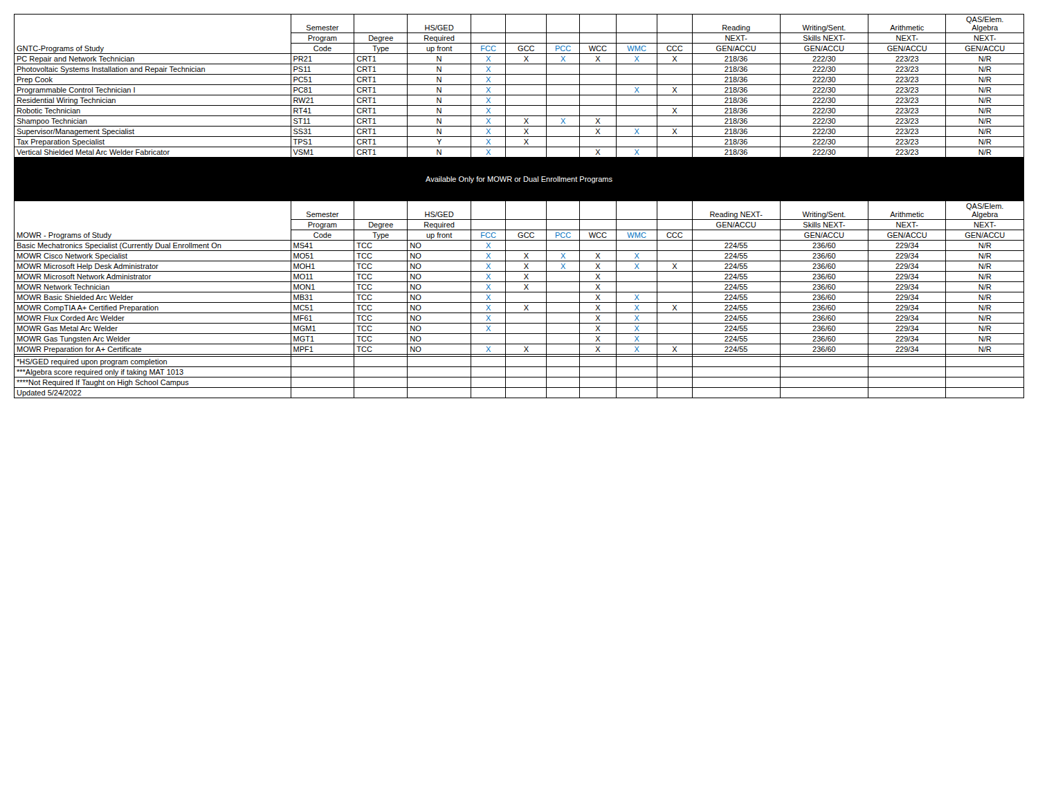| GNTC-Programs of Study | Semester | | HS/GED | | | | | | | Reading | Writing/Sent. | Arithmetic | QAS/Elem. Algebra |
| Program | Degree | Required | | | | | | | NEXT- | Skills NEXT- | NEXT- | NEXT- |
| Code | Type | up front | FCC | GCC | PCC | WCC | WMC | CCC | GEN/ACCU | GEN/ACCU | GEN/ACCU | GEN/ACCU |
| PC Repair and Network Technician | PR21 | CRT1 | N | X | X | X | X | X | X | 218/36 | 222/30 | 223/23 | N/R |
| Photovoltaic Systems Installation and Repair Technician | PS11 | CRT1 | N | X | | | | | | 218/36 | 222/30 | 223/23 | N/R |
| Prep Cook | PC51 | CRT1 | N | X | | | | | | 218/36 | 222/30 | 223/23 | N/R |
| Programmable Control Technician I | PC81 | CRT1 | N | X | | | | X | X | 218/36 | 222/30 | 223/23 | N/R |
| Residential Wiring Technician | RW21 | CRT1 | N | X | | | | | | 218/36 | 222/30 | 223/23 | N/R |
| Robotic Technician | RT41 | CRT1 | N | X | | | | | X | 218/36 | 222/30 | 223/23 | N/R |
| Shampoo Technician | ST11 | CRT1 | N | X | X | X | X | | | 218/36 | 222/30 | 223/23 | N/R |
| Supervisor/Management Specialist | SS31 | CRT1 | N | X | X | | X | X | X | 218/36 | 222/30 | 223/23 | N/R |
| Tax Preparation Specialist | TPS1 | CRT1 | Y | X | X | | | | | 218/36 | 222/30 | 223/23 | N/R |
| Vertical Shielded Metal Arc Welder Fabricator | VSM1 | CRT1 | N | X | | | X | X | | 218/36 | 222/30 | 223/23 | N/R |
| Available Only for MOWR or Dual Enrollment Programs |
| MOWR - Programs of Study | Semester | | HS/GED | | | | | | | Reading NEXT- | Writing/Sent. | Arithmetic | QAS/Elem. Algebra |
| Program | Degree | Required | | | | | | | GEN/ACCU | Skills NEXT- | NEXT- | NEXT- |
| Code | Type | up front | FCC | GCC | PCC | WCC | WMC | CCC | | GEN/ACCU | GEN/ACCU | GEN/ACCU |
| Basic Mechatronics Specialist (Currently Dual Enrollment On | MS41 | TCC | NO | X | | | | | | 224/55 | 236/60 | 229/34 | N/R |
| MOWR Cisco Network Specialist | MO51 | TCC | NO | X | X | X | X | X | | 224/55 | 236/60 | 229/34 | N/R |
| MOWR Microsoft Help Desk Administrator | MOH1 | TCC | NO | X | X | X | X | X | X | 224/55 | 236/60 | 229/34 | N/R |
| MOWR Microsoft Network Administrator | MO11 | TCC | NO | X | X | | X | | | 224/55 | 236/60 | 229/34 | N/R |
| MOWR Network Technician | MON1 | TCC | NO | X | X | | X | | | 224/55 | 236/60 | 229/34 | N/R |
| MOWR Basic Shielded Arc Welder | MB31 | TCC | NO | X | | | X | X | | 224/55 | 236/60 | 229/34 | N/R |
| MOWR CompTIA A+ Certified Preparation | MC51 | TCC | NO | X | X | | X | X | X | 224/55 | 236/60 | 229/34 | N/R |
| MOWR Flux Corded Arc Welder | MF61 | TCC | NO | X | | | X | X | | 224/55 | 236/60 | 229/34 | N/R |
| MOWR Gas Metal Arc Welder | MGM1 | TCC | NO | X | | | X | X | | 224/55 | 236/60 | 229/34 | N/R |
| MOWR Gas Tungsten Arc Welder | MGT1 | TCC | NO | | | | X | X | | 224/55 | 236/60 | 229/34 | N/R |
| MOWR Preparation for A+ Certificate | MPF1 | TCC | NO | X | X | | X | X | X | 224/55 | 236/60 | 229/34 | N/R |
| *HS/GED required upon program completion | | | | | | | | | | | | | |
| ***Algebra score required only if taking MAT 1013 | | | | | | | | | | | | | |
| ****Not Required If Taught on High School Campus | | | | | | | | | | | | | |
| Updated 5/24/2022 | | | | | | | | | | | | | |